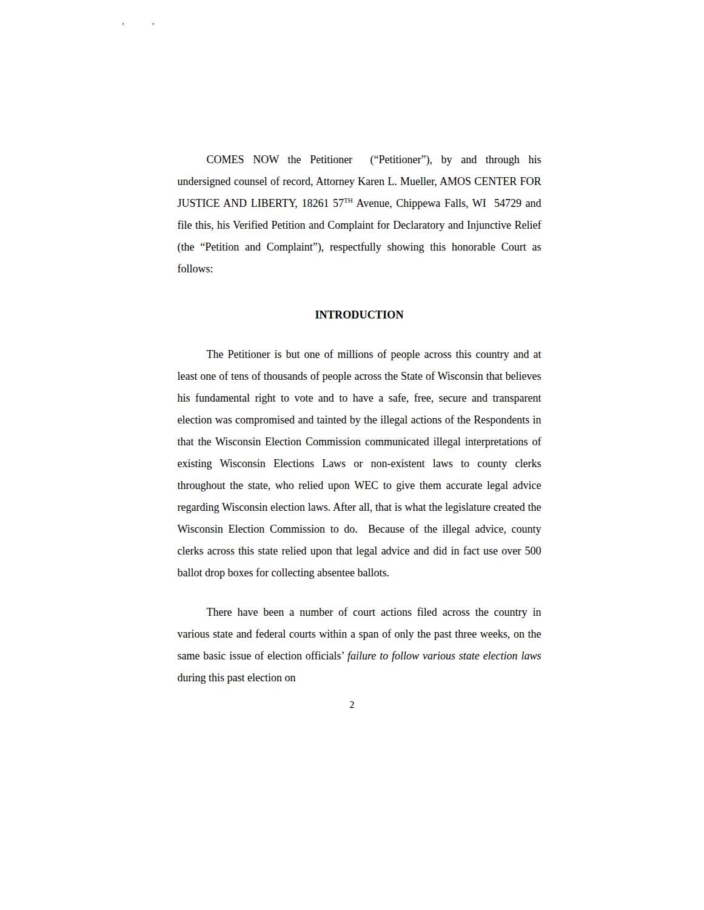, ,
COMES NOW the Petitioner (“Petitioner”), by and through his undersigned counsel of record, Attorney Karen L. Mueller, AMOS CENTER FOR JUSTICE AND LIBERTY, 18261 57TH Avenue, Chippewa Falls, WI 54729 and file this, his Verified Petition and Complaint for Declaratory and Injunctive Relief (the “Petition and Complaint”), respectfully showing this honorable Court as follows:
Introduction
The Petitioner is but one of millions of people across this country and at least one of tens of thousands of people across the State of Wisconsin that believes his fundamental right to vote and to have a safe, free, secure and transparent election was compromised and tainted by the illegal actions of the Respondents in that the Wisconsin Election Commission communicated illegal interpretations of existing Wisconsin Elections Laws or non-existent laws to county clerks throughout the state, who relied upon WEC to give them accurate legal advice regarding Wisconsin election laws. After all, that is what the legislature created the Wisconsin Election Commission to do. Because of the illegal advice, county clerks across this state relied upon that legal advice and did in fact use over 500 ballot drop boxes for collecting absentee ballots.
There have been a number of court actions filed across the country in various state and federal courts within a span of only the past three weeks, on the same basic issue of election officials’ failure to follow various state election laws during this past election on
2